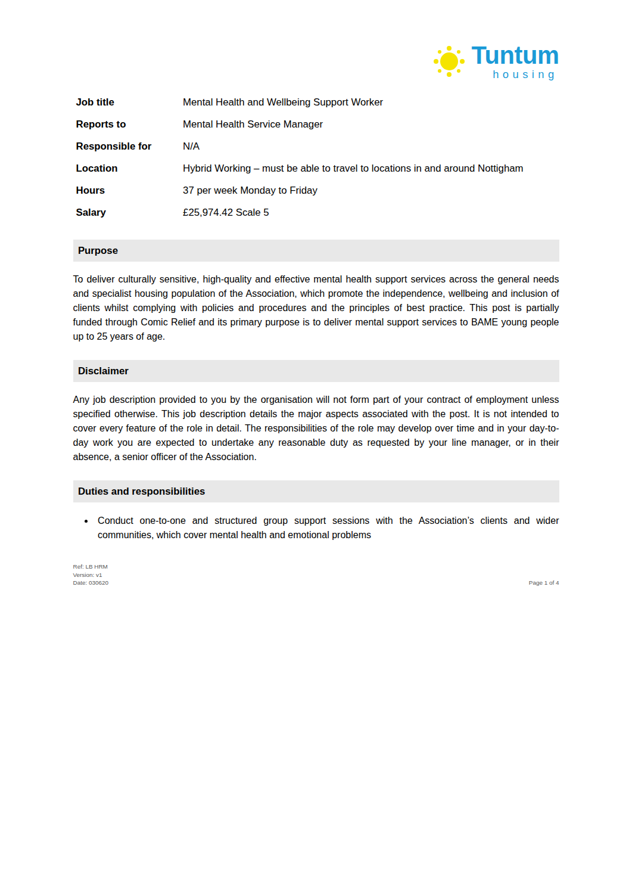Tuntum
housing
| Job title | Mental Health and Wellbeing Support Worker |
| Reports to | Mental Health Service Manager |
| Responsible for | N/A |
| Location | Hybrid Working – must be able to travel to locations in and around Nottigham |
| Hours | 37 per week Monday to Friday |
| Salary | £25,974.42 Scale 5 |
Purpose
To deliver culturally sensitive, high-quality and effective mental health support services across the general needs and specialist housing population of the Association, which promote the independence, wellbeing and inclusion of clients whilst complying with policies and procedures and the principles of best practice. This post is partially funded through Comic Relief and its primary purpose is to deliver mental support services to BAME young people up to 25 years of age.
Disclaimer
Any job description provided to you by the organisation will not form part of your contract of employment unless specified otherwise. This job description details the major aspects associated with the post. It is not intended to cover every feature of the role in detail. The responsibilities of the role may develop over time and in your day-to-day work you are expected to undertake any reasonable duty as requested by your line manager, or in their absence, a senior officer of the Association.
Duties and responsibilities
Conduct one-to-one and structured group support sessions with the Association’s clients and wider communities, which cover mental health and emotional problems
Ref: LB HRM
Version: v1
Date: 030620
Page 1 of 4